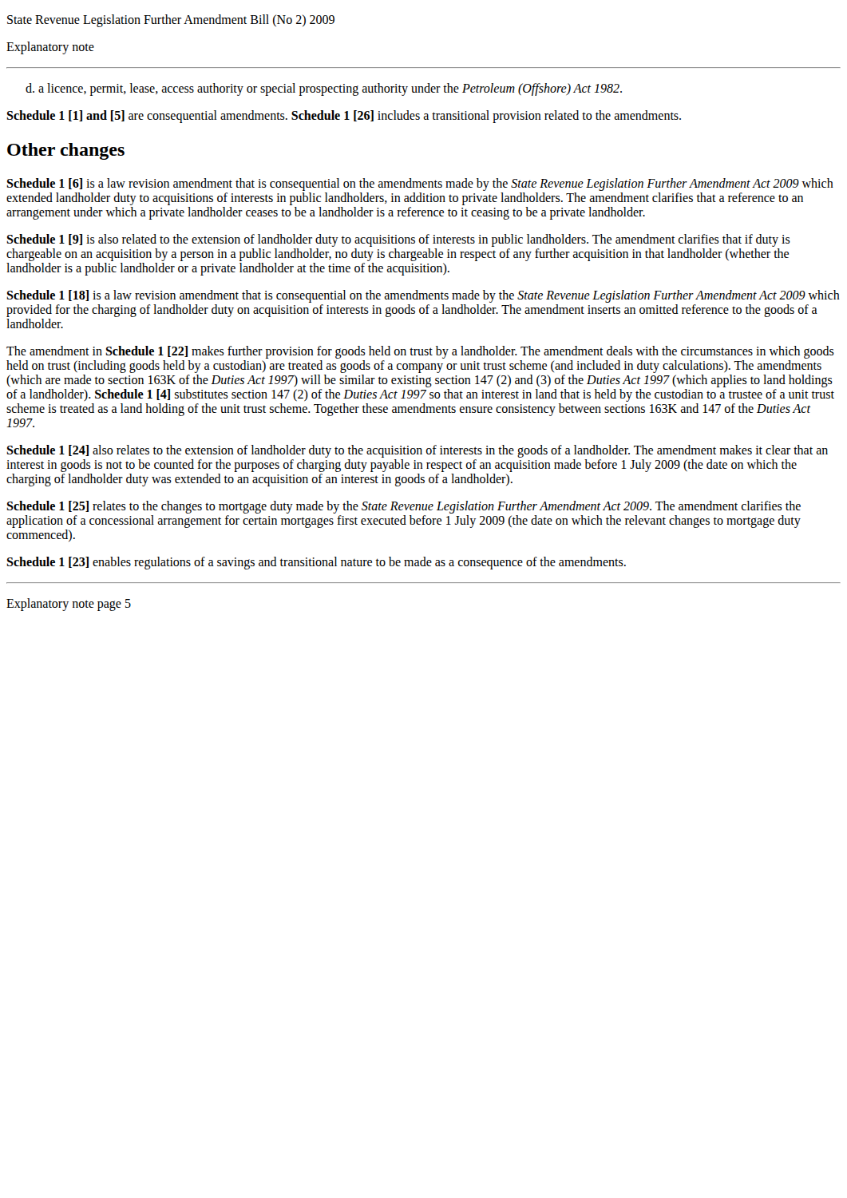State Revenue Legislation Further Amendment Bill (No 2) 2009
Explanatory note
a licence, permit, lease, access authority or special prospecting authority under the Petroleum (Offshore) Act 1982.
Schedule 1 [1] and [5] are consequential amendments. Schedule 1 [26] includes a transitional provision related to the amendments.
Other changes
Schedule 1 [6] is a law revision amendment that is consequential on the amendments made by the State Revenue Legislation Further Amendment Act 2009 which extended landholder duty to acquisitions of interests in public landholders, in addition to private landholders. The amendment clarifies that a reference to an arrangement under which a private landholder ceases to be a landholder is a reference to it ceasing to be a private landholder.
Schedule 1 [9] is also related to the extension of landholder duty to acquisitions of interests in public landholders. The amendment clarifies that if duty is chargeable on an acquisition by a person in a public landholder, no duty is chargeable in respect of any further acquisition in that landholder (whether the landholder is a public landholder or a private landholder at the time of the acquisition).
Schedule 1 [18] is a law revision amendment that is consequential on the amendments made by the State Revenue Legislation Further Amendment Act 2009 which provided for the charging of landholder duty on acquisition of interests in goods of a landholder. The amendment inserts an omitted reference to the goods of a landholder.
The amendment in Schedule 1 [22] makes further provision for goods held on trust by a landholder. The amendment deals with the circumstances in which goods held on trust (including goods held by a custodian) are treated as goods of a company or unit trust scheme (and included in duty calculations). The amendments (which are made to section 163K of the Duties Act 1997) will be similar to existing section 147 (2) and (3) of the Duties Act 1997 (which applies to land holdings of a landholder). Schedule 1 [4] substitutes section 147 (2) of the Duties Act 1997 so that an interest in land that is held by the custodian to a trustee of a unit trust scheme is treated as a land holding of the unit trust scheme. Together these amendments ensure consistency between sections 163K and 147 of the Duties Act 1997.
Schedule 1 [24] also relates to the extension of landholder duty to the acquisition of interests in the goods of a landholder. The amendment makes it clear that an interest in goods is not to be counted for the purposes of charging duty payable in respect of an acquisition made before 1 July 2009 (the date on which the charging of landholder duty was extended to an acquisition of an interest in goods of a landholder).
Schedule 1 [25] relates to the changes to mortgage duty made by the State Revenue Legislation Further Amendment Act 2009. The amendment clarifies the application of a concessional arrangement for certain mortgages first executed before 1 July 2009 (the date on which the relevant changes to mortgage duty commenced).
Schedule 1 [23] enables regulations of a savings and transitional nature to be made as a consequence of the amendments.
Explanatory note page 5